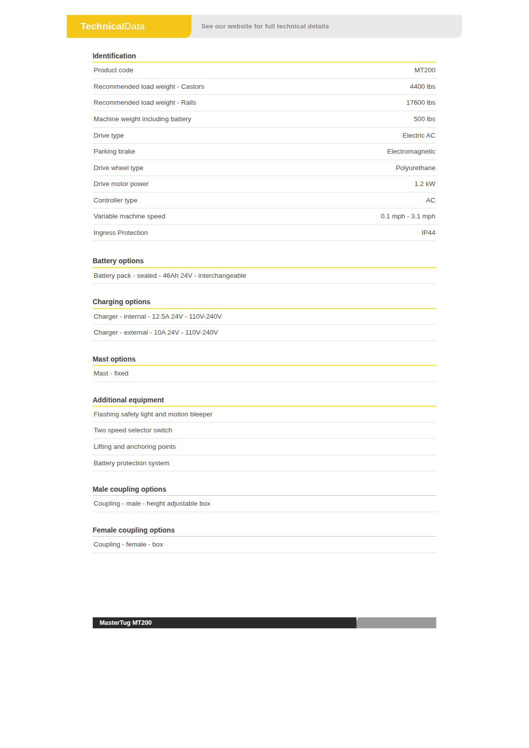Technical Data
See our website for full technical details
Identification
| Product code | MT200 |
| Recommended load weight - Castors | 4400 lbs |
| Recommended load weight - Rails | 17600 lbs |
| Machine weight including battery | 500 lbs |
| Drive type | Electric AC |
| Parking brake | Electromagnetic |
| Drive wheel type | Polyurethane |
| Drive motor power | 1.2 kW |
| Controller type | AC |
| Variable machine speed | 0.1 mph - 3.1 mph |
| Ingress Protection | IP44 |
Battery options
| Battery pack - sealed - 46Ah 24V - interchangeable |
Charging options
| Charger - internal - 12.5A 24V - 110V-240V |
| Charger - external - 10A 24V - 110V-240V |
Mast options
| Mast - fixed |
Additional equipment
| Flashing safety light and motion bleeper |
| Two speed selector switch |
| Lifting and anchoring points |
| Battery protection system |
Male coupling options
| Coupling - male - height adjustable box |
Female coupling options
| Coupling - female - box |
MasterTug MT200